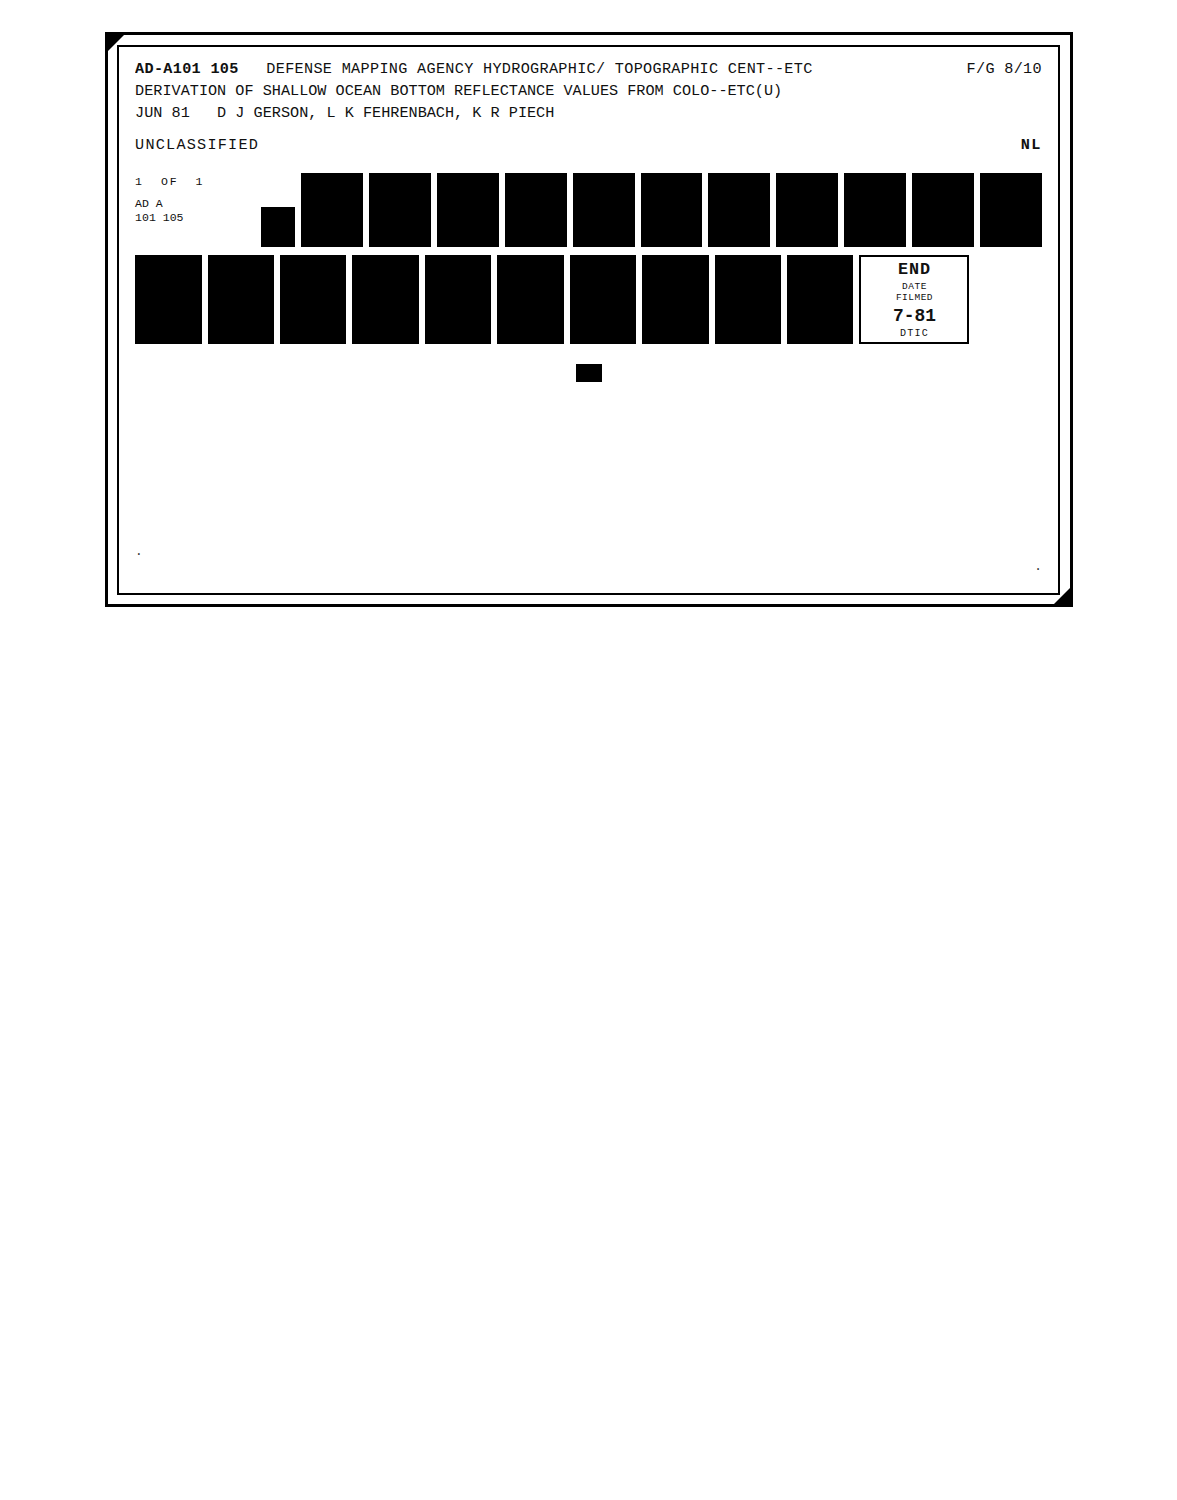F/G 8/10 AD-A101 105 DEFENSE MAPPING AGENCY HYDROGRAPHIC/ TOPOGRAPHIC CENT--ETC
DERIVATION OF SHALLOW OCEAN BOTTOM REFLECTANCE VALUES FROM COLO--ETC(U)
JUN 81 D J GERSON, L K FEHRENBACH, K R PIECH
UNCLASSIFIED NL
1 OF 1
AD A
101 105
END DATE FILMED 7-81 DTIC
.
.